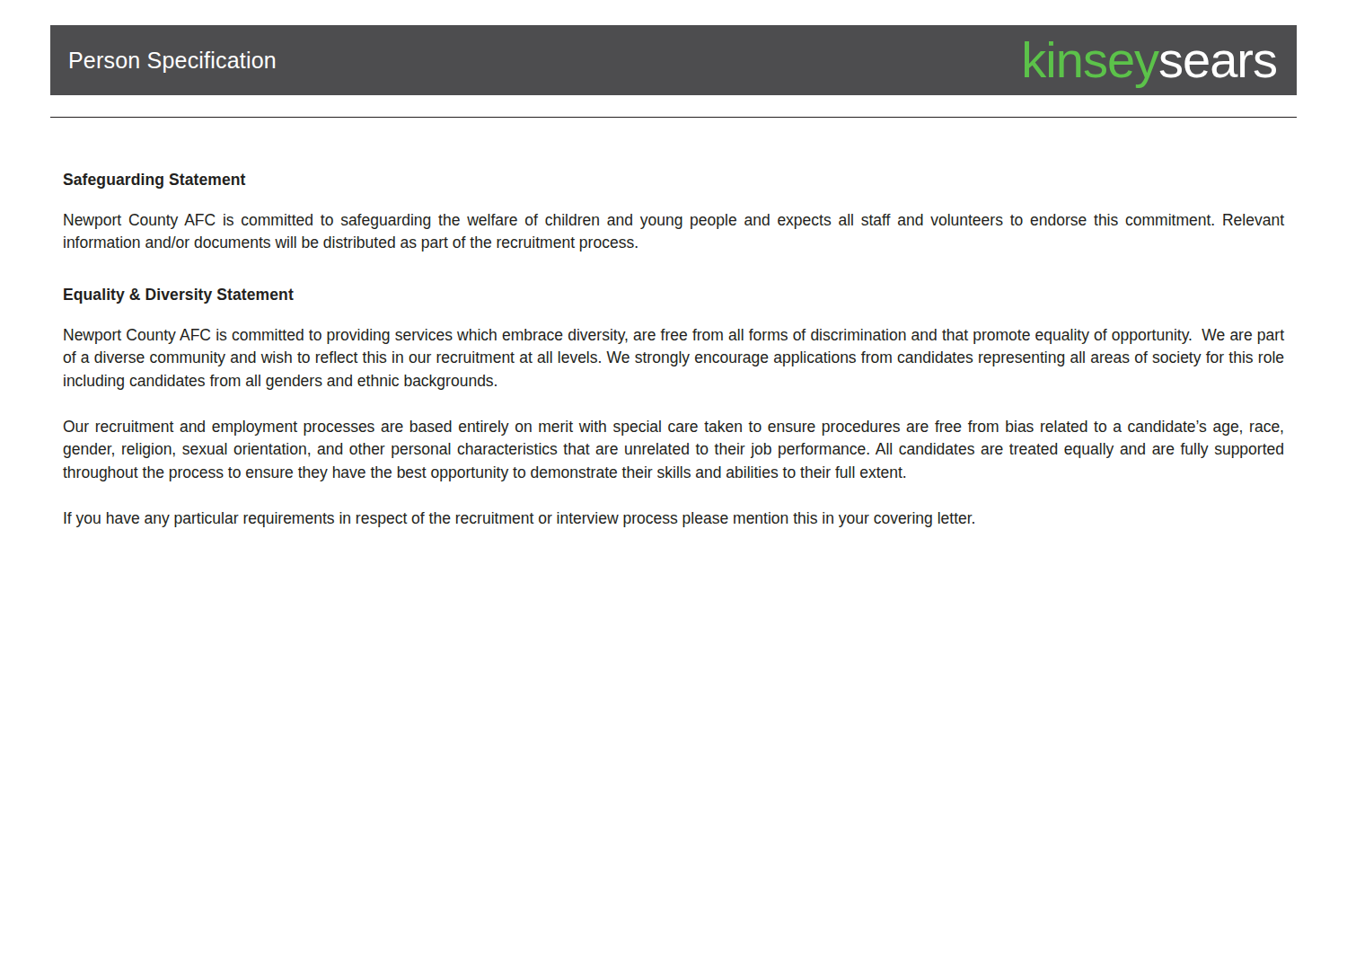Person Specification
kinsey sears
Safeguarding Statement
Newport County AFC is committed to safeguarding the welfare of children and young people and expects all staff and volunteers to endorse this commitment. Relevant information and/or documents will be distributed as part of the recruitment process.
Equality & Diversity Statement
Newport County AFC is committed to providing services which embrace diversity, are free from all forms of discrimination and that promote equality of opportunity. We are part of a diverse community and wish to reflect this in our recruitment at all levels. We strongly encourage applications from candidates representing all areas of society for this role including candidates from all genders and ethnic backgrounds.
Our recruitment and employment processes are based entirely on merit with special care taken to ensure procedures are free from bias related to a candidate’s age, race, gender, religion, sexual orientation, and other personal characteristics that are unrelated to their job performance. All candidates are treated equally and are fully supported throughout the process to ensure they have the best opportunity to demonstrate their skills and abilities to their full extent.
If you have any particular requirements in respect of the recruitment or interview process please mention this in your covering letter.